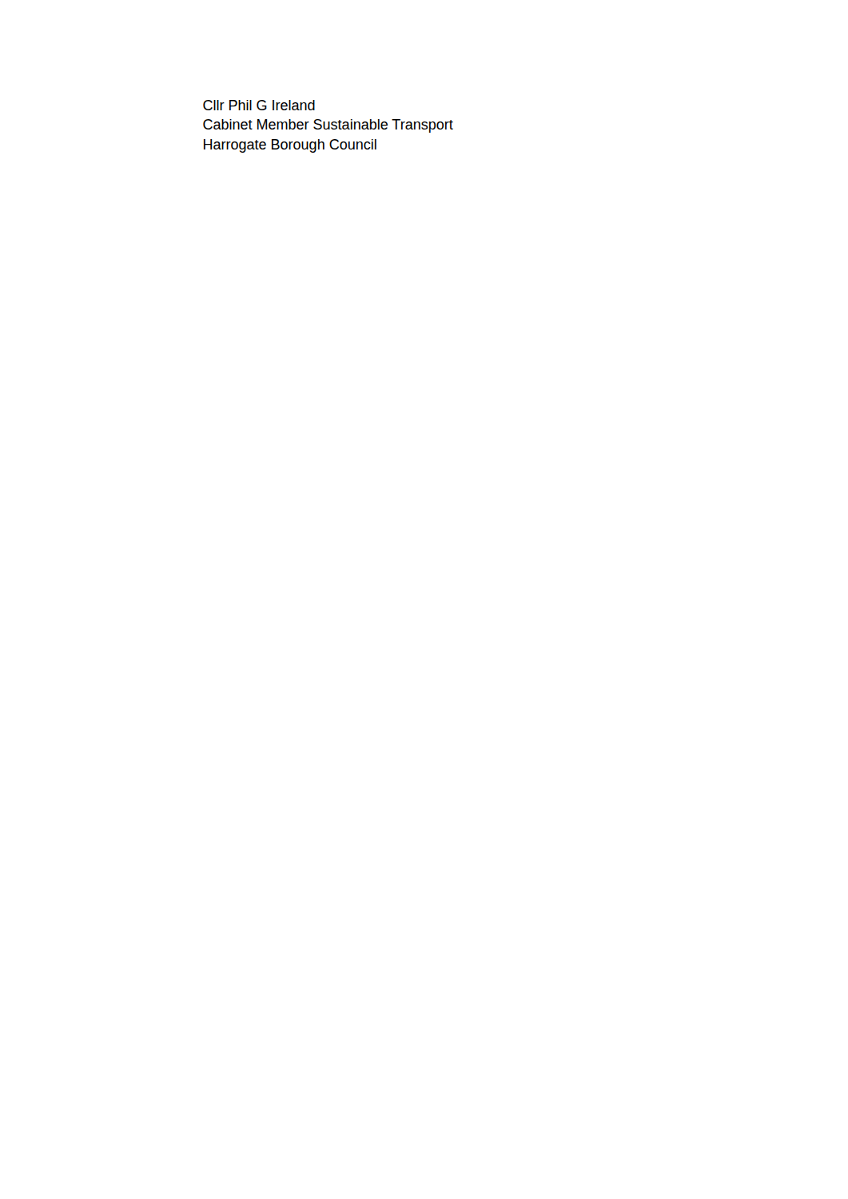Cllr Phil G Ireland Cabinet Member Sustainable Transport Harrogate Borough Council